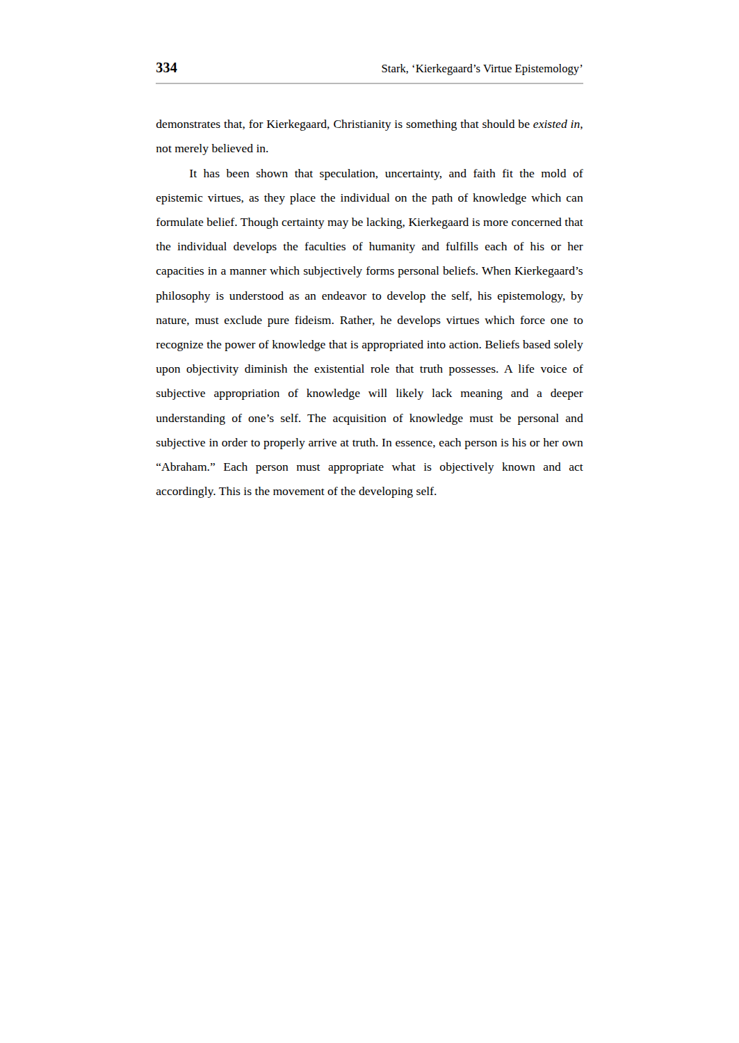334 Stark, ‘Kierkegaard’s Virtue Epistemology’
demonstrates that, for Kierkegaard, Christianity is something that should be existed in, not merely believed in.
It has been shown that speculation, uncertainty, and faith fit the mold of epistemic virtues, as they place the individual on the path of knowledge which can formulate belief. Though certainty may be lacking, Kierkegaard is more concerned that the individual develops the faculties of humanity and fulfills each of his or her capacities in a manner which subjectively forms personal beliefs. When Kierkegaard’s philosophy is understood as an endeavor to develop the self, his epistemology, by nature, must exclude pure fideism. Rather, he develops virtues which force one to recognize the power of knowledge that is appropriated into action. Beliefs based solely upon objectivity diminish the existential role that truth possesses. A life voice of subjective appropriation of knowledge will likely lack meaning and a deeper understanding of one’s self. The acquisition of knowledge must be personal and subjective in order to properly arrive at truth. In essence, each person is his or her own “Abraham.” Each person must appropriate what is objectively known and act accordingly. This is the movement of the developing self.